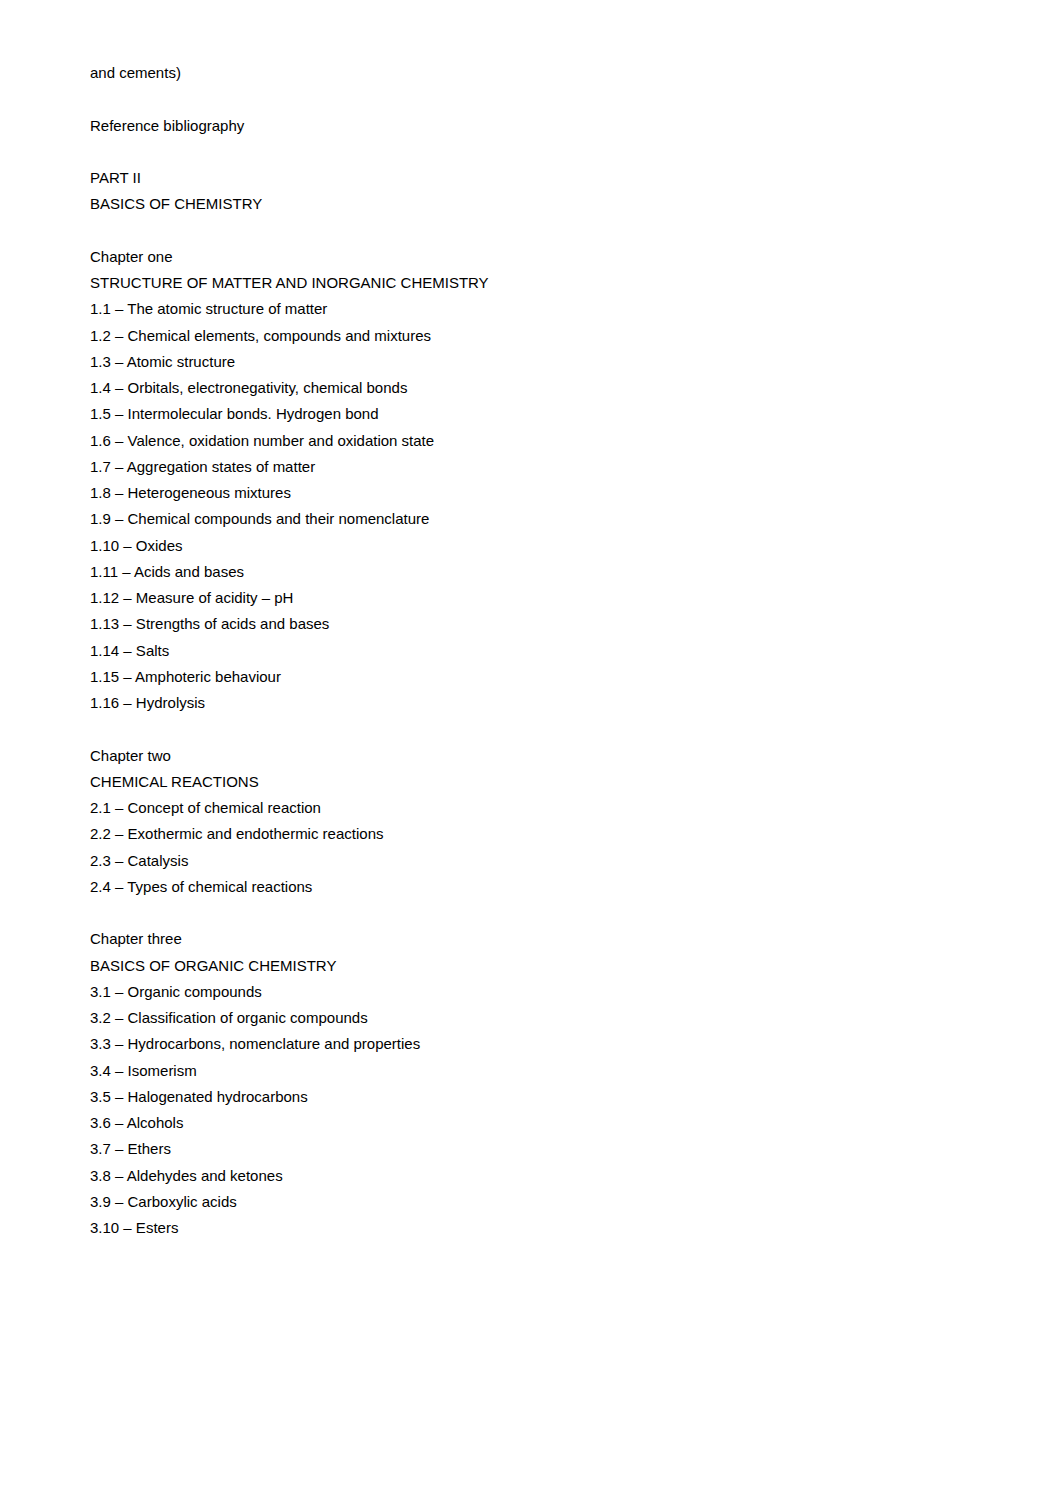and cements)
Reference bibliography
PART II
BASICS OF CHEMISTRY
Chapter one
STRUCTURE OF MATTER AND INORGANIC CHEMISTRY
1.1 – The atomic structure of matter
1.2 – Chemical elements, compounds and mixtures
1.3 – Atomic structure
1.4 – Orbitals, electronegativity, chemical bonds
1.5 – Intermolecular bonds. Hydrogen bond
1.6 – Valence, oxidation number and oxidation state
1.7 – Aggregation states of matter
1.8 – Heterogeneous mixtures
1.9 – Chemical compounds and their nomenclature
1.10 – Oxides
1.11 – Acids and bases
1.12 – Measure of acidity – pH
1.13 – Strengths of acids and bases
1.14 – Salts
1.15 – Amphoteric behaviour
1.16 – Hydrolysis
Chapter two
CHEMICAL REACTIONS
2.1 – Concept of chemical reaction
2.2 – Exothermic and endothermic reactions
2.3 – Catalysis
2.4 – Types of chemical reactions
Chapter three
BASICS OF ORGANIC CHEMISTRY
3.1 – Organic compounds
3.2 – Classification of organic compounds
3.3 – Hydrocarbons, nomenclature and properties
3.4 – Isomerism
3.5 – Halogenated hydrocarbons
3.6 – Alcohols
3.7 – Ethers
3.8 – Aldehydes and ketones
3.9 – Carboxylic acids
3.10 – Esters